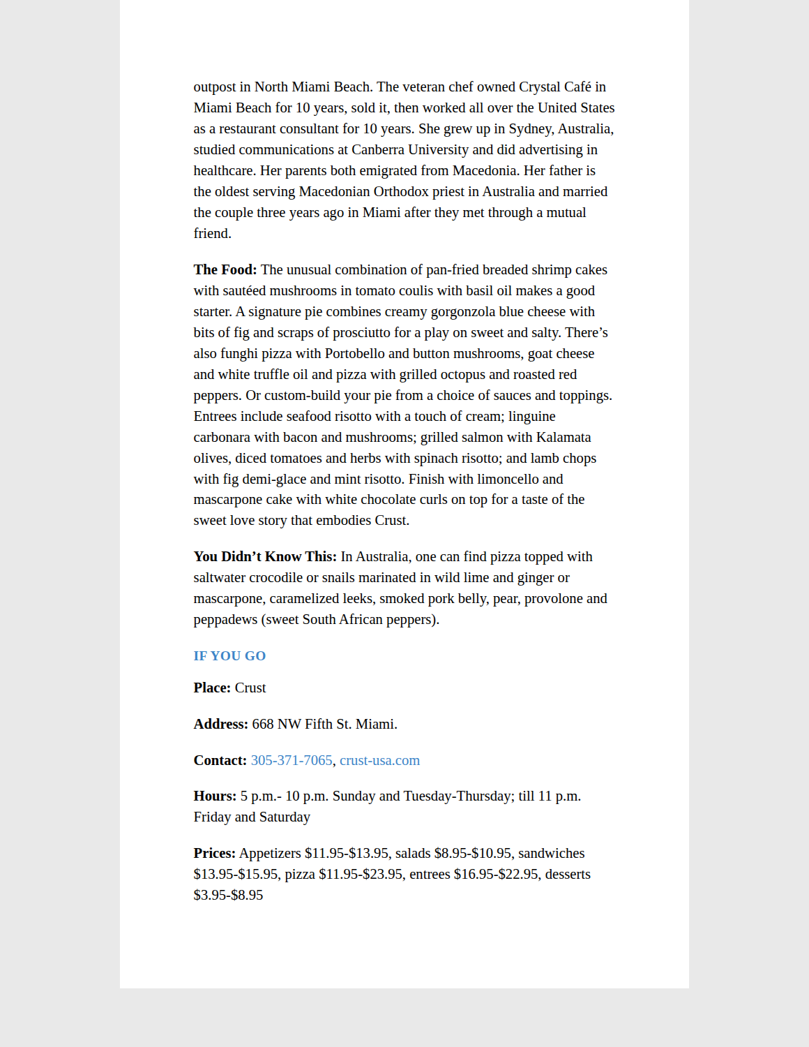outpost in North Miami Beach. The veteran chef owned Crystal Café in Miami Beach for 10 years, sold it, then worked all over the United States as a restaurant consultant for 10 years. She grew up in Sydney, Australia, studied communications at Canberra University and did advertising in healthcare. Her parents both emigrated from Macedonia. Her father is the oldest serving Macedonian Orthodox priest in Australia and married the couple three years ago in Miami after they met through a mutual friend.
The Food: The unusual combination of pan-fried breaded shrimp cakes with sautéed mushrooms in tomato coulis with basil oil makes a good starter. A signature pie combines creamy gorgonzola blue cheese with bits of fig and scraps of prosciutto for a play on sweet and salty. There’s also funghi pizza with Portobello and button mushrooms, goat cheese and white truffle oil and pizza with grilled octopus and roasted red peppers. Or custom-build your pie from a choice of sauces and toppings. Entrees include seafood risotto with a touch of cream; linguine carbonara with bacon and mushrooms; grilled salmon with Kalamata olives, diced tomatoes and herbs with spinach risotto; and lamb chops with fig demi-glace and mint risotto. Finish with limoncello and mascarpone cake with white chocolate curls on top for a taste of the sweet love story that embodies Crust.
You Didn’t Know This: In Australia, one can find pizza topped with saltwater crocodile or snails marinated in wild lime and ginger or mascarpone, caramelized leeks, smoked pork belly, pear, provolone and peppadews (sweet South African peppers).
IF YOU GO
Place: Crust
Address: 668 NW Fifth St. Miami.
Contact: 305-371-7065, crust-usa.com
Hours: 5 p.m.- 10 p.m. Sunday and Tuesday-Thursday; till 11 p.m. Friday and Saturday
Prices: Appetizers $11.95-$13.95, salads $8.95-$10.95, sandwiches $13.95-$15.95, pizza $11.95-$23.95, entrees $16.95-$22.95, desserts $3.95-$8.95